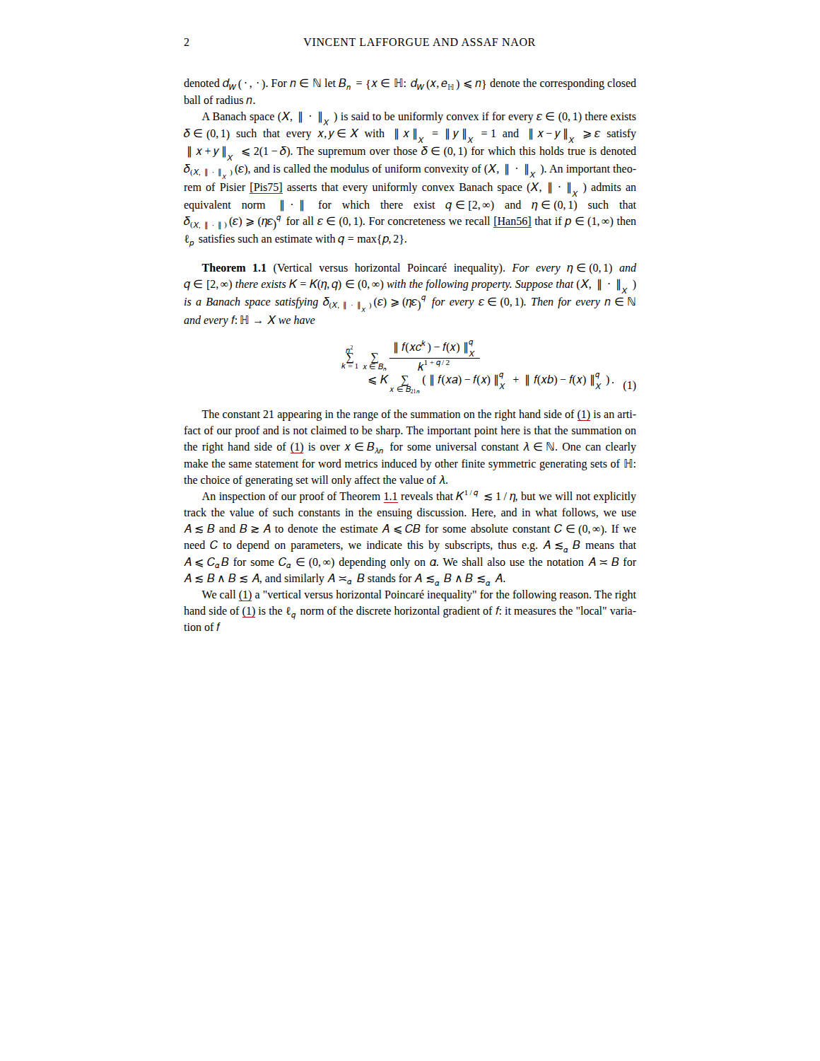2 VINCENT LAFFORGUE AND ASSAF NAOR
denoted dW(·,·). For n∈ℕ let Bn={x∈ℍ:dW(x,eℍ)⩽n} denote the corresponding closed ball of radius n.
A Banach space (X,∥·∥X) is said to be uniformly convex if for every ε∈(0,1) there exists δ∈(0,1) such that every x,y∈X with ∥x∥X=∥y∥X=1 and ∥x−y∥X⩾ε satisfy ∥x+y∥X⩽2(1−δ). The supremum over those δ∈(0,1) for which this holds true is denoted δ(X,∥·∥X)(ε), and is called the modulus of uniform convexity of (X,∥·∥X). An important theorem of Pisier [Pis75] asserts that every uniformly convex Banach space (X,∥·∥X) admits an equivalent norm ∥·∥ for which there exist q∈[2,∞) and η∈(0,1) such that δ(X,∥·∥)(ε)⩾(ηε)q for all ε∈(0,1). For concreteness we recall [Han56] that if p∈(1,∞) then ℓp satisfies such an estimate with q=max{p,2}.
Theorem 1.1 (Vertical versus horizontal Poincaré inequality). For every η∈(0,1) and q∈[2,∞) there exists K=K(η,q)∈(0,∞) with the following property. Suppose that (X,∥·∥X) is a Banach space satisfying δ(X,∥·∥X)(ε)⩾(ηε)q for every ε∈(0,1). Then for every n∈ℕ and every f:ℍ→X we have
∑ k=1 n2 ∑ x∈Bn ∥f(xck)−f(x)∥Xq k1+q/2
⩽ K ∑ x∈B21n ( ∥f(xa)−f(x)∥Xq + ∥f(xb)−f(x)∥Xq ) . (1)
The constant 21 appearing in the range of the summation on the right hand side of (1) is an artifact of our proof and is not claimed to be sharp. The important point here is that the summation on the right hand side of (1) is over x∈Bλn for some universal constant λ∈ℕ. One can clearly make the same statement for word metrics induced by other finite symmetric generating sets of ℍ: the choice of generating set will only affect the value of λ.
An inspection of our proof of Theorem 1.1 reveals that K1/q≲1/η, but we will not explicitly track the value of such constants in the ensuing discussion. Here, and in what follows, we use A≲B and B≳A to denote the estimate A⩽CB for some absolute constant C∈(0,∞). If we need C to depend on parameters, we indicate this by subscripts, thus e.g. A≲αB means that A⩽CαB for some Cα∈(0,∞) depending only on α. We shall also use the notation A≍B for A≲B∧B≲A, and similarly A≍αB stands for A≲αB∧B≲αA.
We call (1) a "vertical versus horizontal Poincaré inequality" for the following reason. The right hand side of (1) is the ℓq norm of the discrete horizontal gradient of f: it measures the "local" variation of f